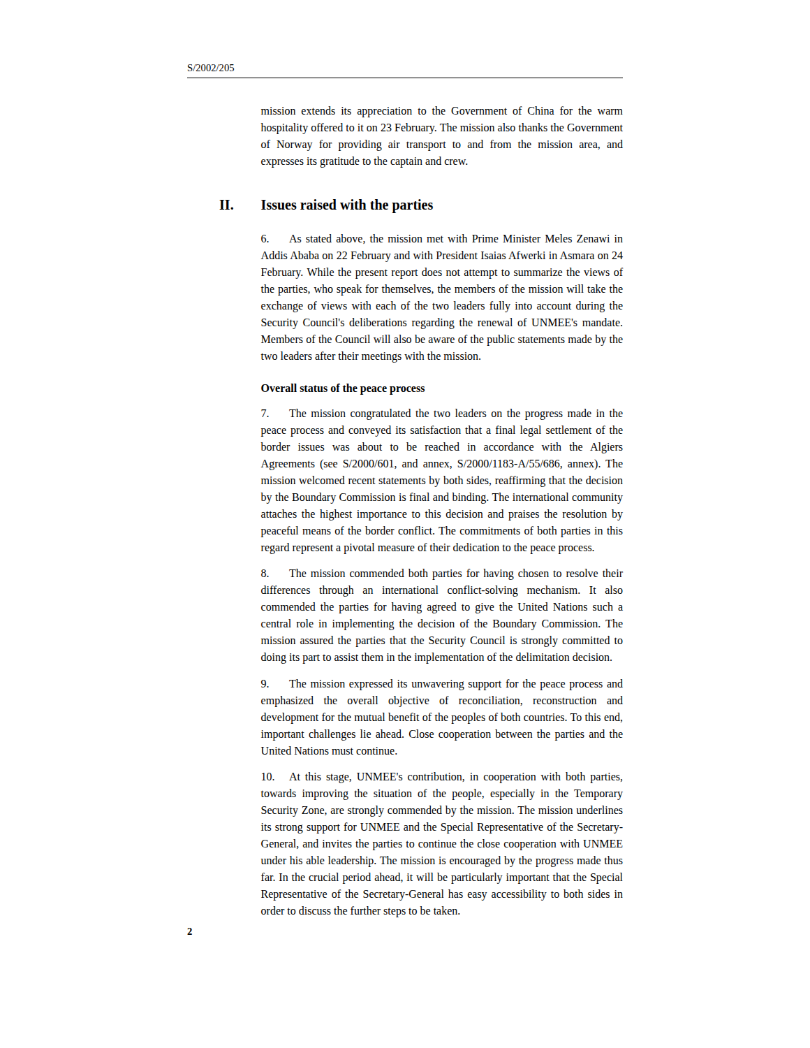S/2002/205
mission extends its appreciation to the Government of China for the warm hospitality offered to it on 23 February. The mission also thanks the Government of Norway for providing air transport to and from the mission area, and expresses its gratitude to the captain and crew.
II. Issues raised with the parties
6. As stated above, the mission met with Prime Minister Meles Zenawi in Addis Ababa on 22 February and with President Isaias Afwerki in Asmara on 24 February. While the present report does not attempt to summarize the views of the parties, who speak for themselves, the members of the mission will take the exchange of views with each of the two leaders fully into account during the Security Council's deliberations regarding the renewal of UNMEE's mandate. Members of the Council will also be aware of the public statements made by the two leaders after their meetings with the mission.
Overall status of the peace process
7. The mission congratulated the two leaders on the progress made in the peace process and conveyed its satisfaction that a final legal settlement of the border issues was about to be reached in accordance with the Algiers Agreements (see S/2000/601, and annex, S/2000/1183-A/55/686, annex). The mission welcomed recent statements by both sides, reaffirming that the decision by the Boundary Commission is final and binding. The international community attaches the highest importance to this decision and praises the resolution by peaceful means of the border conflict. The commitments of both parties in this regard represent a pivotal measure of their dedication to the peace process.
8. The mission commended both parties for having chosen to resolve their differences through an international conflict-solving mechanism. It also commended the parties for having agreed to give the United Nations such a central role in implementing the decision of the Boundary Commission. The mission assured the parties that the Security Council is strongly committed to doing its part to assist them in the implementation of the delimitation decision.
9. The mission expressed its unwavering support for the peace process and emphasized the overall objective of reconciliation, reconstruction and development for the mutual benefit of the peoples of both countries. To this end, important challenges lie ahead. Close cooperation between the parties and the United Nations must continue.
10. At this stage, UNMEE's contribution, in cooperation with both parties, towards improving the situation of the people, especially in the Temporary Security Zone, are strongly commended by the mission. The mission underlines its strong support for UNMEE and the Special Representative of the Secretary-General, and invites the parties to continue the close cooperation with UNMEE under his able leadership. The mission is encouraged by the progress made thus far. In the crucial period ahead, it will be particularly important that the Special Representative of the Secretary-General has easy accessibility to both sides in order to discuss the further steps to be taken.
2